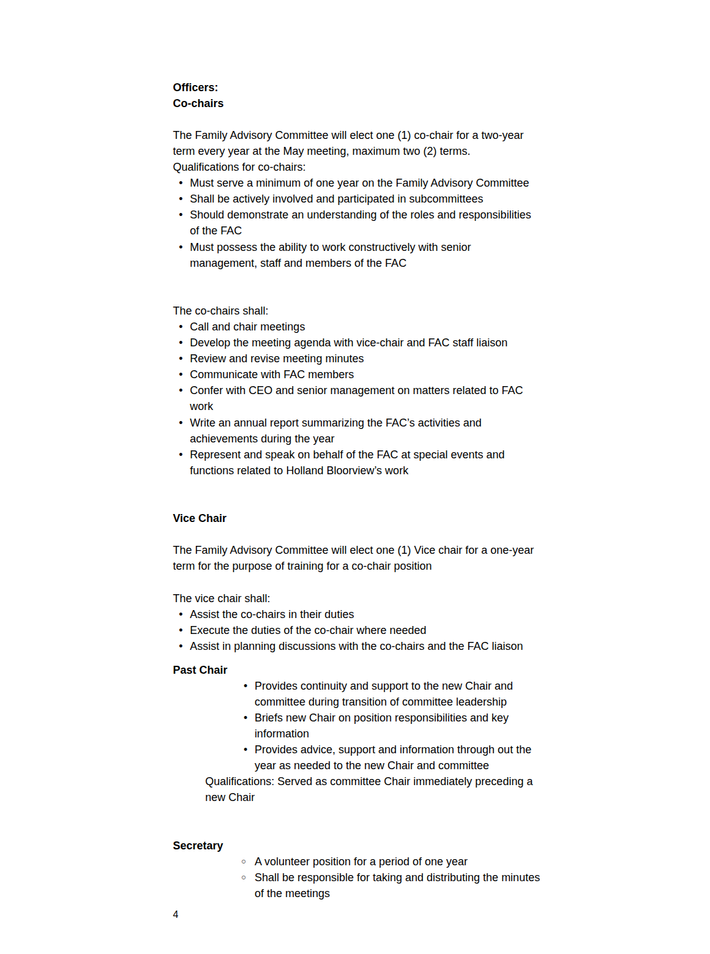Officers:
Co-chairs
The Family Advisory Committee will elect one (1) co-chair for a two-year term every year at the May meeting, maximum two (2) terms.
Qualifications for co-chairs:
Must serve a minimum of one year on the Family Advisory Committee
Shall be actively involved and participated in subcommittees
Should demonstrate an understanding of the roles and responsibilities of the FAC
Must possess the ability to work constructively with senior management, staff and members of the FAC
The co-chairs shall:
Call and chair meetings
Develop the meeting agenda with vice-chair and FAC staff liaison
Review and revise meeting minutes
Communicate with FAC members
Confer with CEO and senior management on matters related to FAC work
Write an annual report summarizing the FAC’s activities and achievements during the year
Represent and speak on behalf of the FAC at special events and functions related to Holland Bloorview’s work
Vice Chair
The Family Advisory Committee will elect one (1) Vice chair for a one-year term for the purpose of training for a co-chair position
The vice chair shall:
Assist the co-chairs in their duties
Execute the duties of the co-chair where needed
Assist in planning discussions with the co-chairs and the FAC liaison
Past Chair
Provides continuity and support to the new Chair and committee during transition of committee leadership
Briefs new Chair on position responsibilities and key information
Provides advice, support and information through out the year as needed to the new Chair and committee
Qualifications: Served as committee Chair immediately preceding a new Chair
Secretary
A volunteer position for a period of one year
Shall be responsible for taking and distributing the minutes of the meetings
4